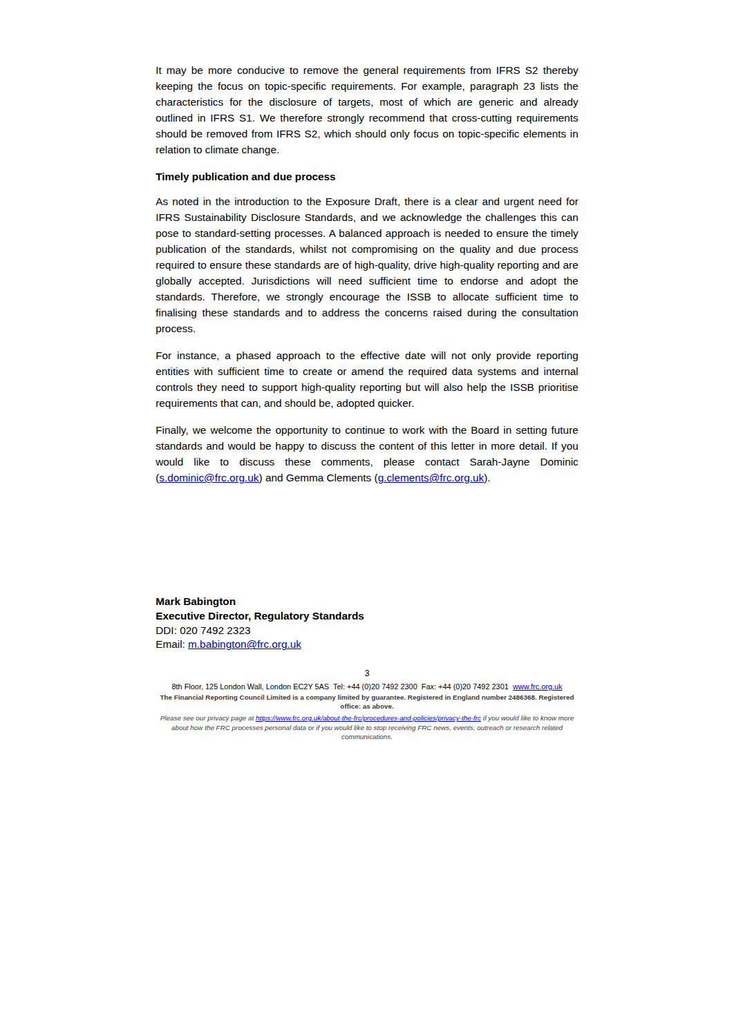It may be more conducive to remove the general requirements from IFRS S2 thereby keeping the focus on topic-specific requirements. For example, paragraph 23 lists the characteristics for the disclosure of targets, most of which are generic and already outlined in IFRS S1. We therefore strongly recommend that cross-cutting requirements should be removed from IFRS S2, which should only focus on topic-specific elements in relation to climate change.
Timely publication and due process
As noted in the introduction to the Exposure Draft, there is a clear and urgent need for IFRS Sustainability Disclosure Standards, and we acknowledge the challenges this can pose to standard-setting processes. A balanced approach is needed to ensure the timely publication of the standards, whilst not compromising on the quality and due process required to ensure these standards are of high-quality, drive high-quality reporting and are globally accepted. Jurisdictions will need sufficient time to endorse and adopt the standards. Therefore, we strongly encourage the ISSB to allocate sufficient time to finalising these standards and to address the concerns raised during the consultation process.
For instance, a phased approach to the effective date will not only provide reporting entities with sufficient time to create or amend the required data systems and internal controls they need to support high-quality reporting but will also help the ISSB prioritise requirements that can, and should be, adopted quicker.
Finally, we welcome the opportunity to continue to work with the Board in setting future standards and would be happy to discuss the content of this letter in more detail. If you would like to discuss these comments, please contact Sarah-Jayne Dominic (s.dominic@frc.org.uk) and Gemma Clements (g.clements@frc.org.uk).
Mark Babington
Executive Director, Regulatory Standards
DDI: 020 7492 2323
Email: m.babington@frc.org.uk
3
8th Floor, 125 London Wall, London EC2Y 5AS Tel: +44 (0)20 7492 2300 Fax: +44 (0)20 7492 2301 www.frc.org.uk
The Financial Reporting Council Limited is a company limited by guarantee. Registered in England number 2486368. Registered office: as above.
Please see our privacy page at https://www.frc.org.uk/about-the-frc/procedures-and-policies/privacy-the-frc if you would like to know more about how the FRC processes personal data or if you would like to stop receiving FRC news, events, outreach or research related communications.